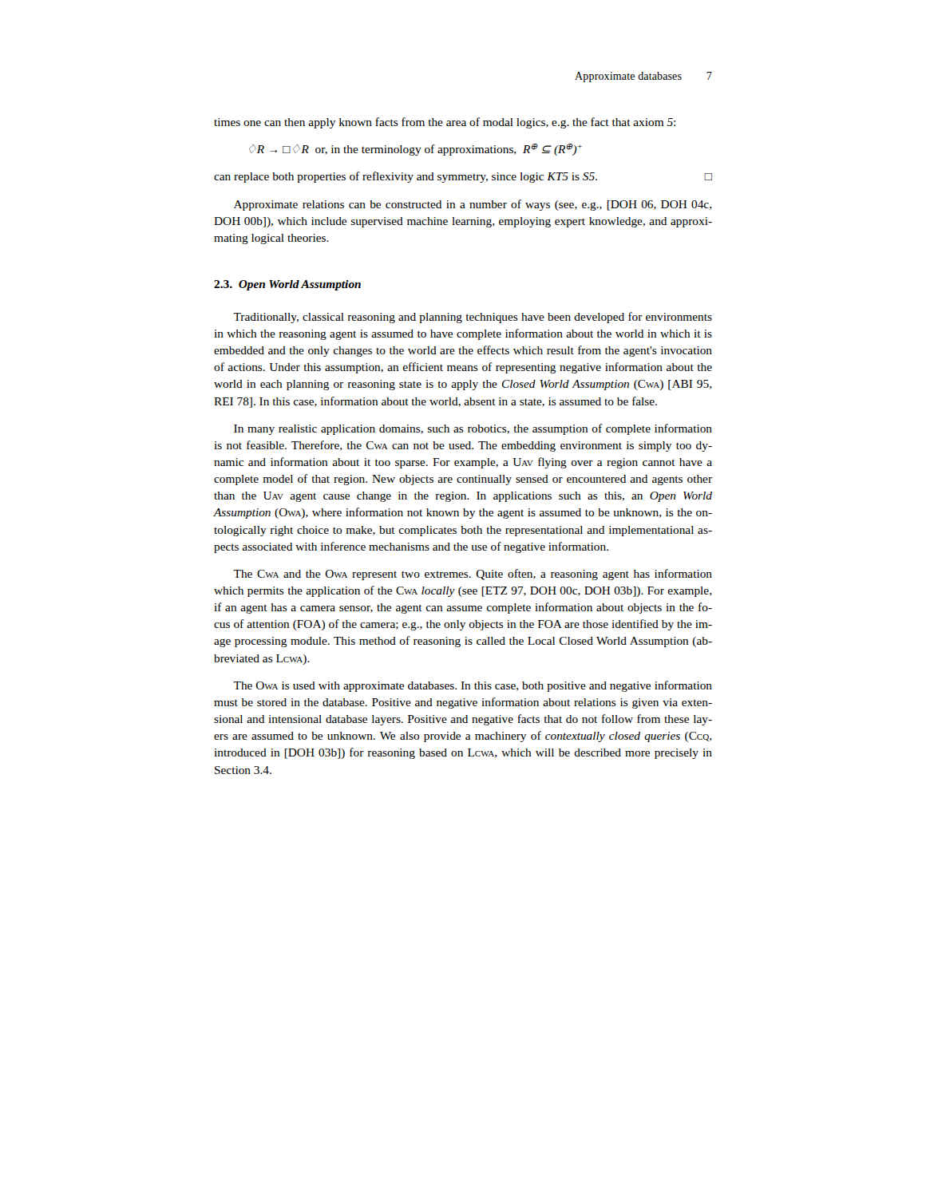Approximate databases7
times one can then apply known facts from the area of modal logics, e.g. the fact that axiom 5:
♢R → □♢R or, in the terminology of approximations, R⊕ ⊆ (R⊕)+
can replace both properties of reflexivity and symmetry, since logic KT5 is S5.□
Approximate relations can be constructed in a number of ways (see, e.g., [DOH 06, DOH 04c, DOH 00b]), which include supervised machine learning, employing expert knowledge, and approximating logical theories.
2.3. Open World Assumption
Traditionally, classical reasoning and planning techniques have been developed for environments in which the reasoning agent is assumed to have complete information about the world in which it is embedded and the only changes to the world are the effects which result from the agent's invocation of actions. Under this assumption, an efficient means of representing negative information about the world in each planning or reasoning state is to apply the Closed World Assumption (Cwa) [ABI 95, REI 78]. In this case, information about the world, absent in a state, is assumed to be false.
In many realistic application domains, such as robotics, the assumption of complete information is not feasible. Therefore, the Cwa can not be used. The embedding environment is simply too dynamic and information about it too sparse. For example, a Uav flying over a region cannot have a complete model of that region. New objects are continually sensed or encountered and agents other than the Uav agent cause change in the region. In applications such as this, an Open World Assumption (Owa), where information not known by the agent is assumed to be unknown, is the ontologically right choice to make, but complicates both the representational and implementational aspects associated with inference mechanisms and the use of negative information.
The Cwa and the Owa represent two extremes. Quite often, a reasoning agent has information which permits the application of the Cwa locally (see [ETZ 97, DOH 00c, DOH 03b]). For example, if an agent has a camera sensor, the agent can assume complete information about objects in the focus of attention (FOA) of the camera; e.g., the only objects in the FOA are those identified by the image processing module. This method of reasoning is called the Local Closed World Assumption (abbreviated as Lcwa).
The Owa is used with approximate databases. In this case, both positive and negative information must be stored in the database. Positive and negative information about relations is given via extensional and intensional database layers. Positive and negative facts that do not follow from these layers are assumed to be unknown. We also provide a machinery of contextually closed queries (Ccq, introduced in [DOH 03b]) for reasoning based on Lcwa, which will be described more precisely in Section 3.4.